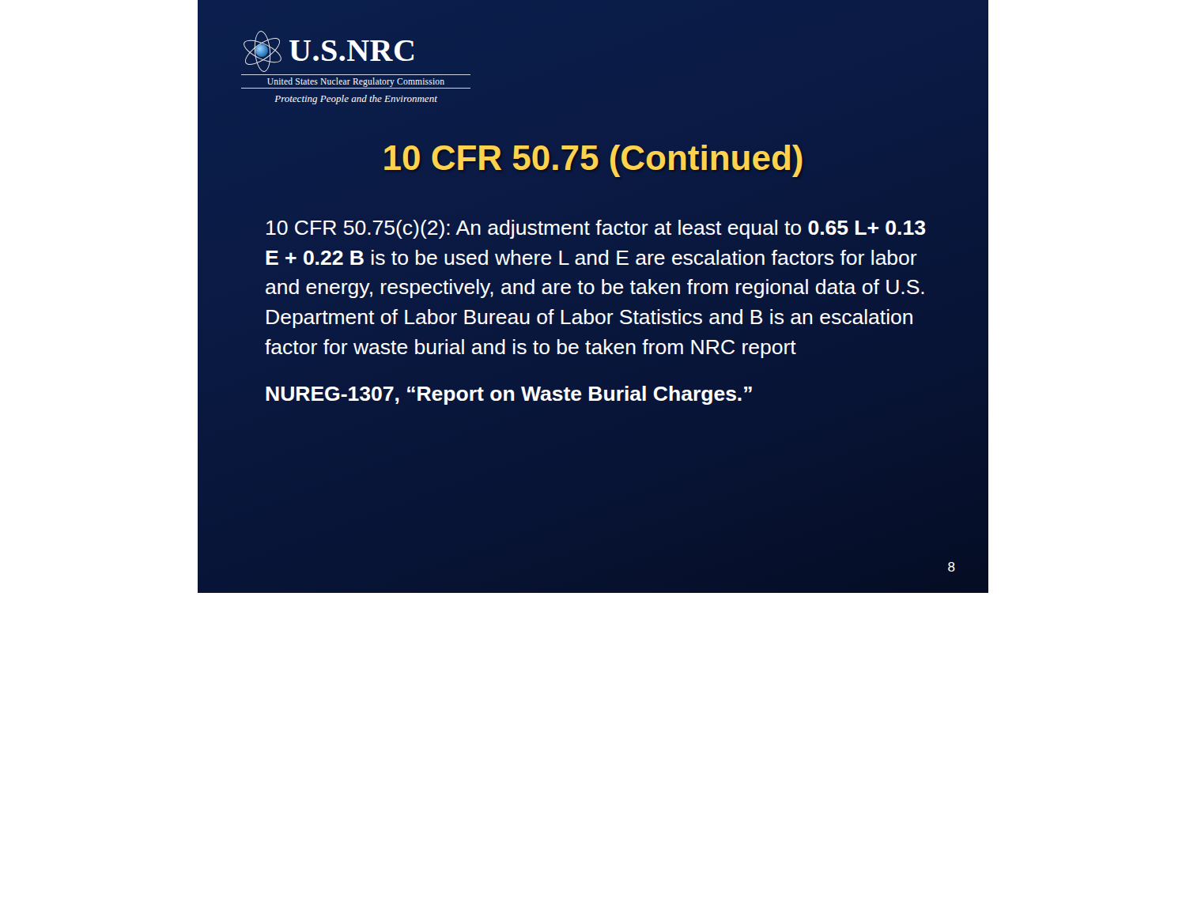U.S.NRC
United States Nuclear Regulatory Commission
Protecting People and the Environment
10 CFR 50.75 (Continued)
10 CFR 50.75(c)(2): An adjustment factor at least equal to 0.65 L+ 0.13 E + 0.22 B is to be used where L and E are escalation factors for labor and energy, respectively, and are to be taken from regional data of U.S. Department of Labor Bureau of Labor Statistics and B is an escalation factor for waste burial and is to be taken from NRC report
NUREG-1307, “Report on Waste Burial Charges.”
8